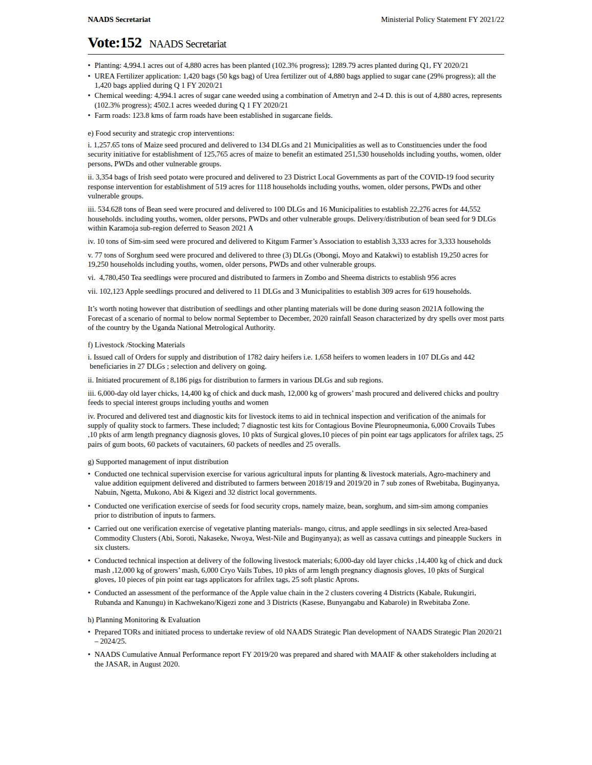NAADS Secretariat
Ministerial Policy Statement FY 2021/22
Vote:152 NAADS Secretariat
Planting: 4,994.1 acres out of 4,880 acres has been planted (102.3% progress); 1289.79 acres planted during Q1, FY 2020/21
UREA Fertilizer application: 1,420 bags (50 kgs bag) of Urea fertilizer out of 4,880 bags applied to sugar cane (29% progress); all the 1,420 bags applied during Q 1 FY 2020/21
Chemical weeding: 4,994.1 acres of sugar cane weeded using a combination of Ametryn and 2-4 D. this is out of 4,880 acres, represents (102.3% progress); 4502.1 acres weeded during Q 1 FY 2020/21
Farm roads: 123.8 kms of farm roads have been established in sugarcane fields.
e) Food security and strategic crop interventions:
i. 1,257.65 tons of Maize seed procured and delivered to 134 DLGs and 21 Municipalities as well as to Constituencies under the food security initiative for establishment of 125,765 acres of maize to benefit an estimated 251,530 households including youths, women, older persons, PWDs and other vulnerable groups.
ii. 3,354 bags of Irish seed potato were procured and delivered to 23 District Local Governments as part of the COVID-19 food security response intervention for establishment of 519 acres for 1118 households including youths, women, older persons, PWDs and other vulnerable groups.
iii. 534.628 tons of Bean seed were procured and delivered to 100 DLGs and 16 Municipalities to establish 22,276 acres for 44,552 households. including youths, women, older persons, PWDs and other vulnerable groups. Delivery/distribution of bean seed for 9 DLGs within Karamoja sub-region deferred to Season 2021 A
iv. 10 tons of Sim-sim seed were procured and delivered to Kitgum Farmer’s Association to establish 3,333 acres for 3,333 households
v. 77 tons of Sorghum seed were procured and delivered to three (3) DLGs (Obongi, Moyo and Katakwi) to establish 19,250 acres for 19,250 households including youths, women, older persons, PWDs and other vulnerable groups.
vi. 4,780,450 Tea seedlings were procured and distributed to farmers in Zombo and Sheema districts to establish 956 acres
vii. 102,123 Apple seedlings procured and delivered to 11 DLGs and 3 Municipalities to establish 309 acres for 619 households.
It’s worth noting however that distribution of seedlings and other planting materials will be done during season 2021A following the Forecast of a scenario of normal to below normal September to December, 2020 rainfall Season characterized by dry spells over most parts of the country by the Uganda National Metrological Authority.
f) Livestock /Stocking Materials
i. Issued call of Orders for supply and distribution of 1782 dairy heifers i.e. 1,658 heifers to women leaders in 107 DLGs and 442 beneficiaries in 27 DLGs ; selection and delivery on going.
ii. Initiated procurement of 8,186 pigs for distribution to farmers in various DLGs and sub regions.
iii. 6,000-day old layer chicks, 14,400 kg of chick and duck mash, 12,000 kg of growers’ mash procured and delivered chicks and poultry feeds to special interest groups including youths and women
iv. Procured and delivered test and diagnostic kits for livestock items to aid in technical inspection and verification of the animals for supply of quality stock to farmers. These included; 7 diagnostic test kits for Contagious Bovine Pleuropneumonia, 6,000 Crovails Tubes ,10 pkts of arm length pregnancy diagnosis gloves, 10 pkts of Surgical gloves,10 pieces of pin point ear tags applicators for afrilex tags, 25 pairs of gum boots, 60 packets of vacutainers, 60 packets of needles and 25 overalls.
g) Supported management of input distribution
Conducted one technical supervision exercise for various agricultural inputs for planting & livestock materials, Agro-machinery and value addition equipment delivered and distributed to farmers between 2018/19 and 2019/20 in 7 sub zones of Rwebitaba, Buginyanya, Nabuin, Ngetta, Mukono, Abi & Kigezi and 32 district local governments.
Conducted one verification exercise of seeds for food security crops, namely maize, bean, sorghum, and sim-sim among companies prior to distribution of inputs to farmers.
Carried out one verification exercise of vegetative planting materials- mango, citrus, and apple seedlings in six selected Area-based Commodity Clusters (Abi, Soroti, Nakaseke, Nwoya, West-Nile and Buginyanya); as well as cassava cuttings and pineapple Suckers in six clusters.
Conducted technical inspection at delivery of the following livestock materials; 6,000-day old layer chicks ,14,400 kg of chick and duck mash ,12,000 kg of growers’ mash, 6,000 Cryo Vails Tubes, 10 pkts of arm length pregnancy diagnosis gloves, 10 pkts of Surgical gloves, 10 pieces of pin point ear tags applicators for afrilex tags, 25 soft plastic Aprons.
Conducted an assessment of the performance of the Apple value chain in the 2 clusters covering 4 Districts (Kabale, Rukungiri, Rubanda and Kanungu) in Kachwekano/Kigezi zone and 3 Districts (Kasese, Bunyangabu and Kabarole) in Rwebitaba Zone.
h) Planning Monitoring & Evaluation
Prepared TORs and initiated process to undertake review of old NAADS Strategic Plan development of NAADS Strategic Plan 2020/21 – 2024/25.
NAADS Cumulative Annual Performance report FY 2019/20 was prepared and shared with MAAIF & other stakeholders including at the JASAR, in August 2020.